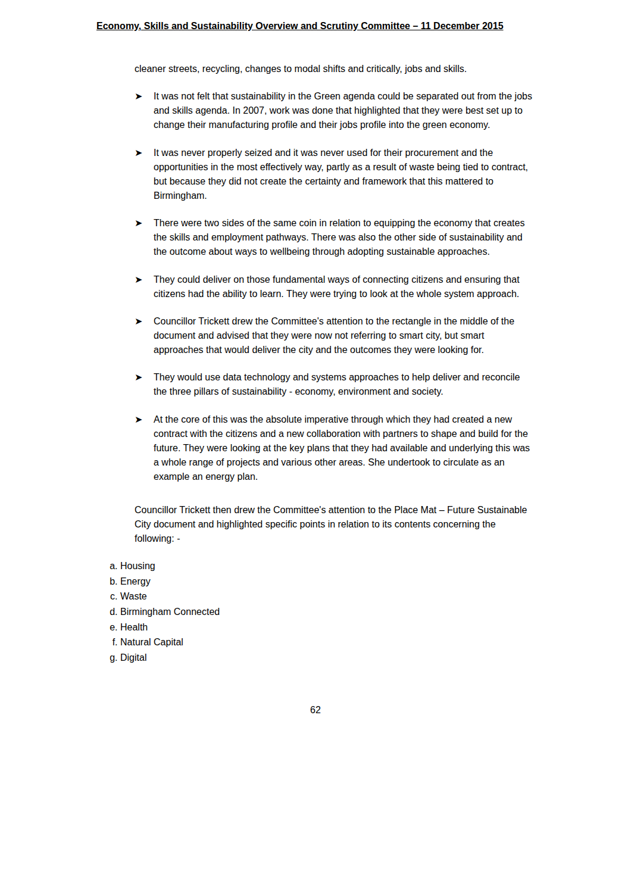Economy, Skills and Sustainability Overview and Scrutiny Committee – 11 December 2015
cleaner streets, recycling, changes to modal shifts and critically, jobs and skills.
It was not felt that sustainability in the Green agenda could be separated out from the jobs and skills agenda. In 2007, work was done that highlighted that they were best set up to change their manufacturing profile and their jobs profile into the green economy.
It was never properly seized and it was never used for their procurement and the opportunities in the most effectively way, partly as a result of waste being tied to contract, but because they did not create the certainty and framework that this mattered to Birmingham.
There were two sides of the same coin in relation to equipping the economy that creates the skills and employment pathways. There was also the other side of sustainability and the outcome about ways to wellbeing through adopting sustainable approaches.
They could deliver on those fundamental ways of connecting citizens and ensuring that citizens had the ability to learn. They were trying to look at the whole system approach.
Councillor Trickett drew the Committee's attention to the rectangle in the middle of the document and advised that they were now not referring to smart city, but smart approaches that would deliver the city and the outcomes they were looking for.
They would use data technology and systems approaches to help deliver and reconcile the three pillars of sustainability - economy, environment and society.
At the core of this was the absolute imperative through which they had created a new contract with the citizens and a new collaboration with partners to shape and build for the future. They were looking at the key plans that they had available and underlying this was a whole range of projects and various other areas. She undertook to circulate as an example an energy plan.
Councillor Trickett then drew the Committee's attention to the Place Mat – Future Sustainable City document and highlighted specific points in relation to its contents concerning the following: -
Housing
Energy
Waste
Birmingham Connected
Health
Natural Capital
Digital
62